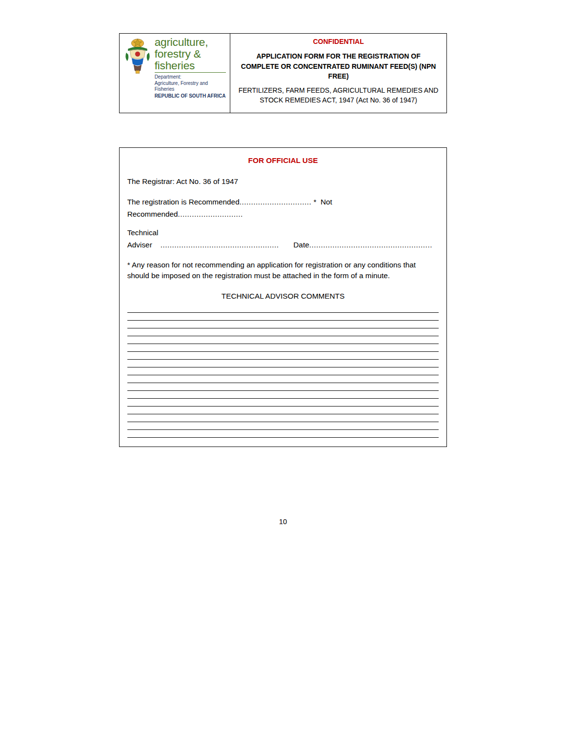| agriculture, forestry & fisheries Department: Agriculture, Forestry and Fisheries REPUBLIC OF SOUTH AFRICA | CONFIDENTIAL APPLICATION FORM FOR THE REGISTRATION OF COMPLETE OR CONCENTRATED RUMINANT FEED(S) (NPN FREE) FERTILIZERS, FARM FEEDS, AGRICULTURAL REMEDIES AND STOCK REMEDIES ACT, 1947 (Act No. 36 of 1947) |
FOR OFFICIAL USE
The Registrar: Act No. 36 of 1947
The registration is Recommended............................... * Not Recommended............................
Technical Adviser ................................................... Date.....................................................
* Any reason for not recommending an application for registration or any conditions that should be imposed on the registration must be attached in the form of a minute.
TECHNICAL ADVISOR COMMENTS
10